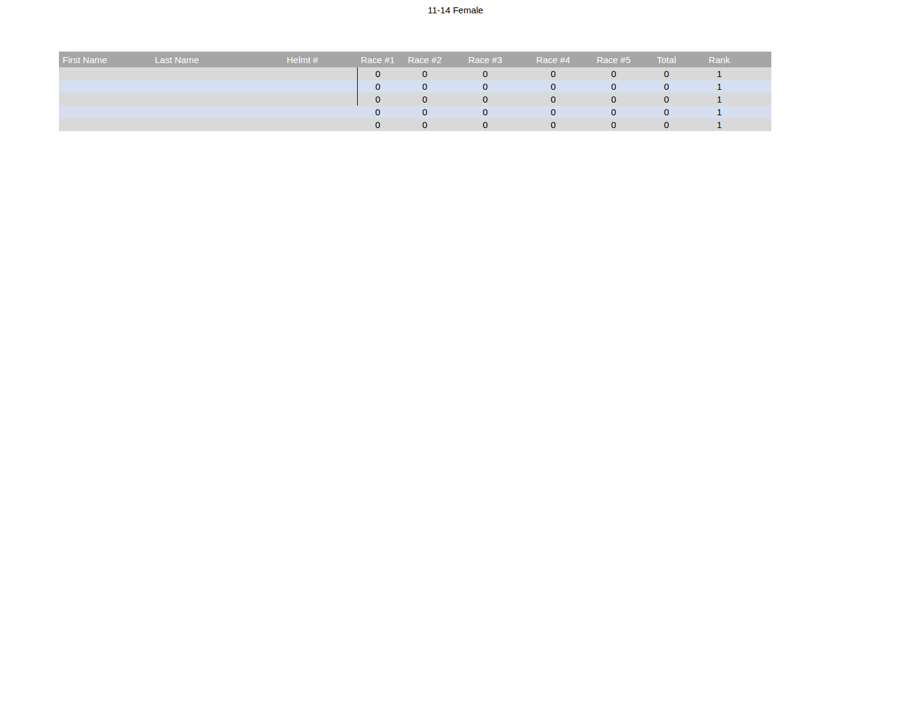11-14 Female
| First Name | Last Name | Helmt # | Race #1 | Race #2 | Race #3 | Race #4 | Race #5 | Total | Rank | |
| --- | --- | --- | --- | --- | --- | --- | --- | --- | --- | --- |
| | | | 0 | 0 | 0 | 0 | 0 | 0 | 1 | |
| | | | 0 | 0 | 0 | 0 | 0 | 0 | 1 | |
| | | | 0 | 0 | 0 | 0 | 0 | 0 | 1 | |
| | | | 0 | 0 | 0 | 0 | 0 | 0 | 1 | |
| | | | 0 | 0 | 0 | 0 | 0 | 0 | 1 | |